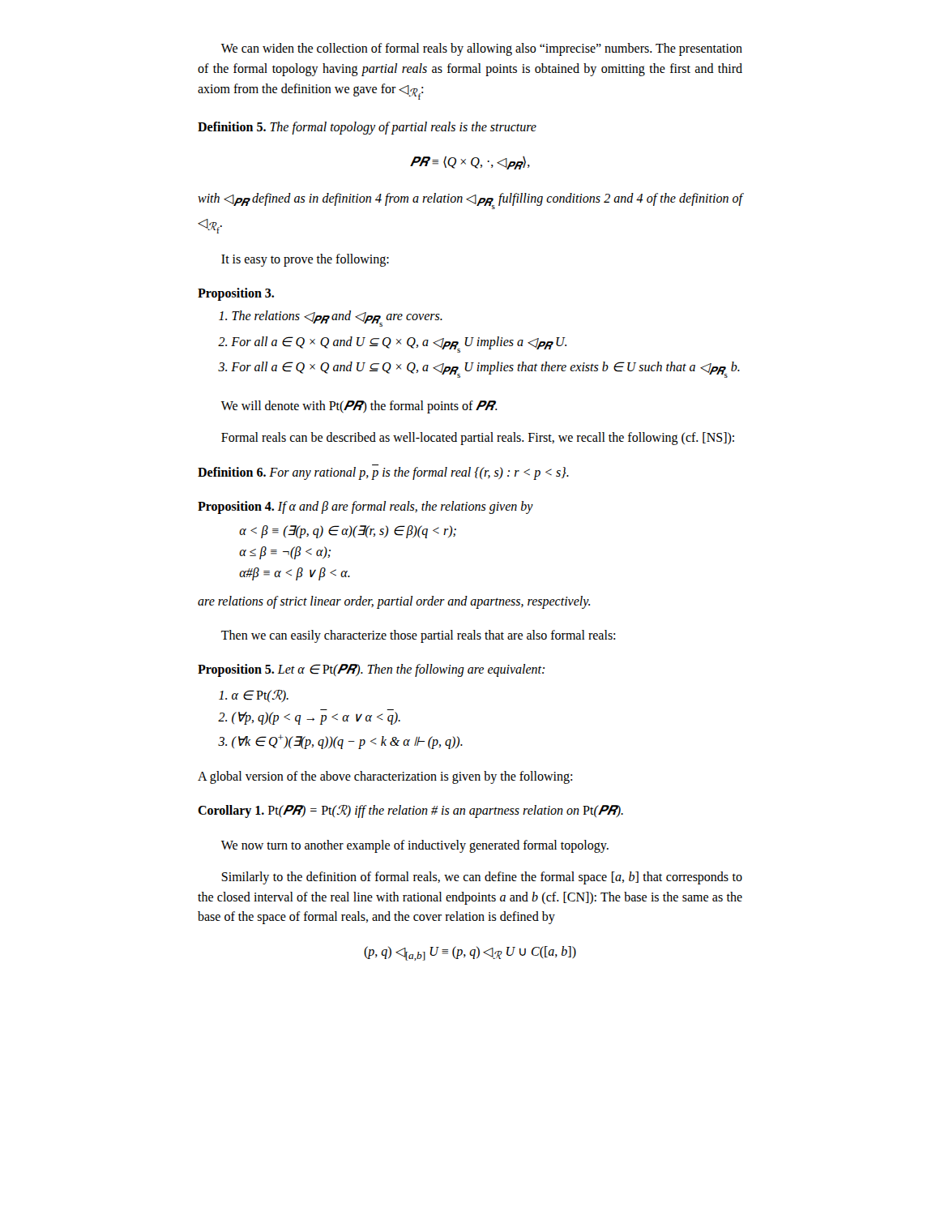We can widen the collection of formal reals by allowing also “imprecise” numbers. The presentation of the formal topology having partial reals as formal points is obtained by omitting the first and third axiom from the definition we gave for ◁ℛf:
Definition 5. The formal topology of partial reals is the structure
𝑷𝑹 ≡ ⟨Q × Q, ·, ◁𝑷𝑹⟩,
with ◁𝑷𝑹 defined as in definition 4 from a relation ◁𝑷𝑹s fulfilling conditions 2 and 4 of the definition of ◁ℛf.
It is easy to prove the following:
Proposition 3.
The relations ◁𝑷𝑹 and ◁𝑷𝑹s are covers.
For all a ∈ Q × Q and U ⊆ Q × Q, a ◁𝑷𝑹s U implies a ◁𝑷𝑹 U.
For all a ∈ Q × Q and U ⊆ Q × Q, a ◁𝑷𝑹s U implies that there exists b ∈ U such that a ◁𝑷𝑹s b.
We will denote with Pt(𝑷𝑹) the formal points of 𝑷𝑹.
Formal reals can be described as well-located partial reals. First, we recall the following (cf. [NS]):
Definition 6. For any rational p, p is the formal real {(r, s) : r < p < s}.
Proposition 4. If α and β are formal reals, the relations given by
α < β ≡ (∃(p, q) ∈ α)(∃(r, s) ∈ β)(q < r);
α ≤ β ≡ ¬(β < α);
α#β ≡ α < β ∨ β < α.
are relations of strict linear order, partial order and apartness, respectively.
Then we can easily characterize those partial reals that are also formal reals:
Proposition 5. Let α ∈ Pt(𝑷𝑹). Then the following are equivalent:
α ∈ Pt(ℛ).
(∀p, q)(p < q → p < α ∨ α < q).
(∀k ∈ Q+)(∃(p, q))(q − p < k & α ⊩ (p, q)).
A global version of the above characterization is given by the following:
Corollary 1. Pt(𝑷𝑹) = Pt(ℛ) iff the relation # is an apartness relation on Pt(𝑷𝑹).
We now turn to another example of inductively generated formal topology.
Similarly to the definition of formal reals, we can define the formal space [a, b] that corresponds to the closed interval of the real line with rational endpoints a and b (cf. [CN]): The base is the same as the base of the space of formal reals, and the cover relation is defined by
(p, q) ◁[a,b] U ≡ (p, q) ◁ℛ U ∪ C([a, b])